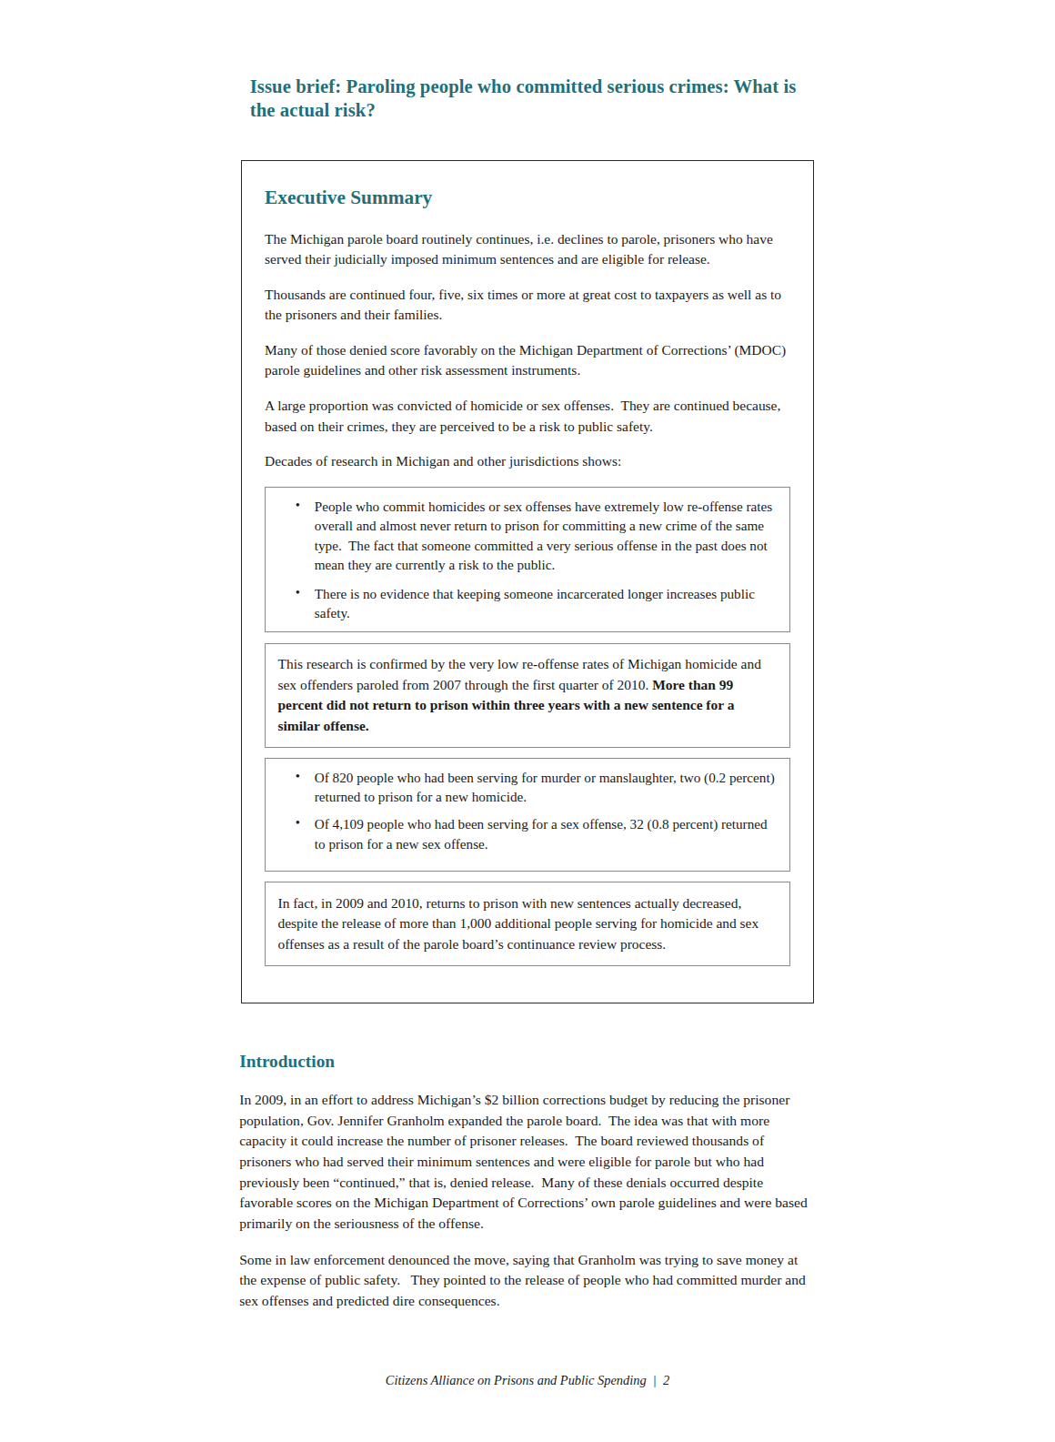Issue brief: Paroling people who committed serious crimes: What is the actual risk?
Executive Summary
The Michigan parole board routinely continues, i.e. declines to parole, prisoners who have served their judicially imposed minimum sentences and are eligible for release.
Thousands are continued four, five, six times or more at great cost to taxpayers as well as to the prisoners and their families.
Many of those denied score favorably on the Michigan Department of Corrections’ (MDOC) parole guidelines and other risk assessment instruments.
A large proportion was convicted of homicide or sex offenses. They are continued because, based on their crimes, they are perceived to be a risk to public safety.
Decades of research in Michigan and other jurisdictions shows:
People who commit homicides or sex offenses have extremely low re-offense rates overall and almost never return to prison for committing a new crime of the same type. The fact that someone committed a very serious offense in the past does not mean they are currently a risk to the public.
There is no evidence that keeping someone incarcerated longer increases public safety.
This research is confirmed by the very low re-offense rates of Michigan homicide and sex offenders paroled from 2007 through the first quarter of 2010. More than 99 percent did not return to prison within three years with a new sentence for a similar offense.
Of 820 people who had been serving for murder or manslaughter, two (0.2 percent) returned to prison for a new homicide.
Of 4,109 people who had been serving for a sex offense, 32 (0.8 percent) returned to prison for a new sex offense.
In fact, in 2009 and 2010, returns to prison with new sentences actually decreased, despite the release of more than 1,000 additional people serving for homicide and sex offenses as a result of the parole board’s continuance review process.
Introduction
In 2009, in an effort to address Michigan’s $2 billion corrections budget by reducing the prisoner population, Gov. Jennifer Granholm expanded the parole board. The idea was that with more capacity it could increase the number of prisoner releases. The board reviewed thousands of prisoners who had served their minimum sentences and were eligible for parole but who had previously been “continued,” that is, denied release. Many of these denials occurred despite favorable scores on the Michigan Department of Corrections’ own parole guidelines and were based primarily on the seriousness of the offense.
Some in law enforcement denounced the move, saying that Granholm was trying to save money at the expense of public safety. They pointed to the release of people who had committed murder and sex offenses and predicted dire consequences.
Citizens Alliance on Prisons and Public Spending | 2